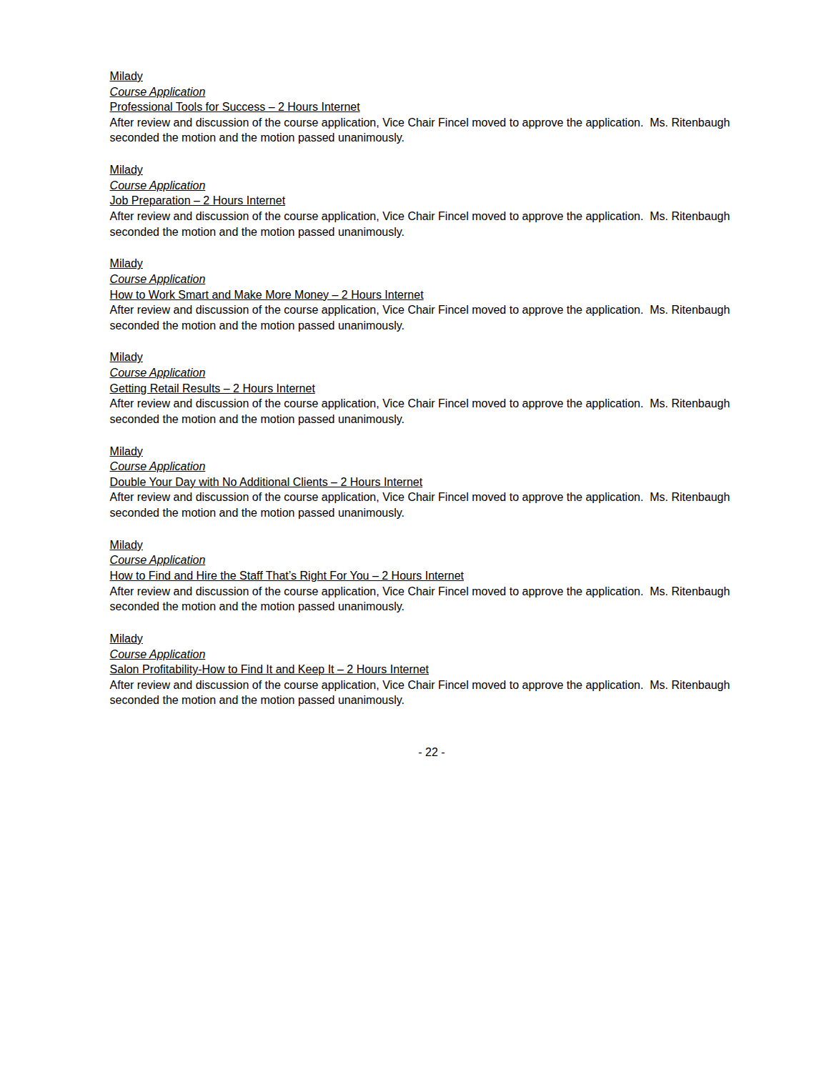Milady
Course Application
Professional Tools for Success – 2 Hours Internet
After review and discussion of the course application, Vice Chair Fincel moved to approve the application. Ms. Ritenbaugh seconded the motion and the motion passed unanimously.
Milady
Course Application
Job Preparation – 2 Hours Internet
After review and discussion of the course application, Vice Chair Fincel moved to approve the application. Ms. Ritenbaugh seconded the motion and the motion passed unanimously.
Milady
Course Application
How to Work Smart and Make More Money – 2 Hours Internet
After review and discussion of the course application, Vice Chair Fincel moved to approve the application. Ms. Ritenbaugh seconded the motion and the motion passed unanimously.
Milady
Course Application
Getting Retail Results – 2 Hours Internet
After review and discussion of the course application, Vice Chair Fincel moved to approve the application. Ms. Ritenbaugh seconded the motion and the motion passed unanimously.
Milady
Course Application
Double Your Day with No Additional Clients – 2 Hours Internet
After review and discussion of the course application, Vice Chair Fincel moved to approve the application. Ms. Ritenbaugh seconded the motion and the motion passed unanimously.
Milady
Course Application
How to Find and Hire the Staff That’s Right For You – 2 Hours Internet
After review and discussion of the course application, Vice Chair Fincel moved to approve the application. Ms. Ritenbaugh seconded the motion and the motion passed unanimously.
Milady
Course Application
Salon Profitability-How to Find It and Keep It – 2 Hours Internet
After review and discussion of the course application, Vice Chair Fincel moved to approve the application. Ms. Ritenbaugh seconded the motion and the motion passed unanimously.
- 22 -